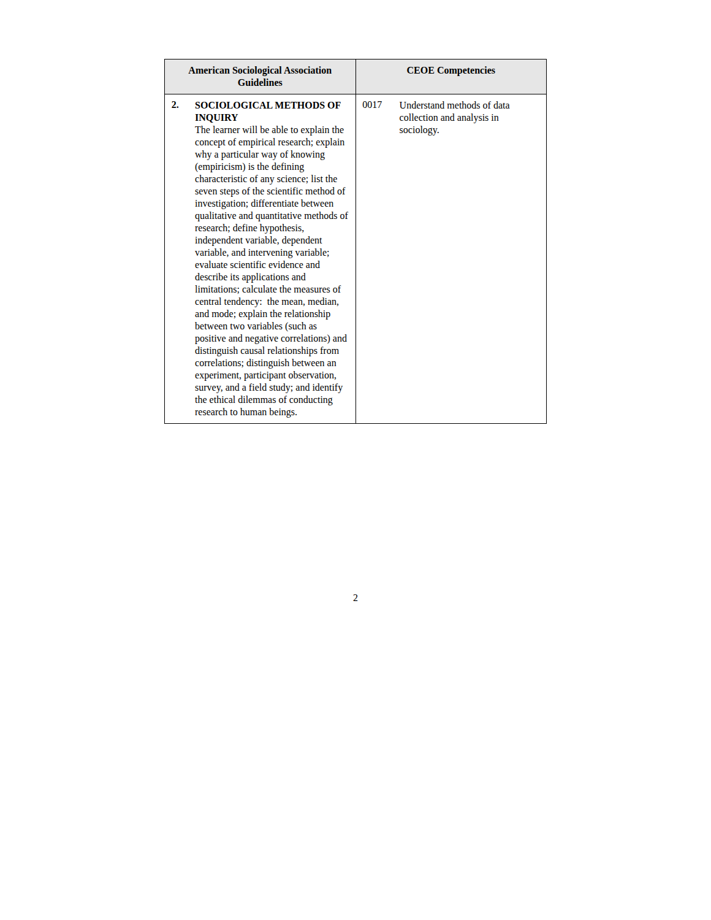| American Sociological Association Guidelines | CEOE Competencies |
| --- | --- |
| 2. Sociological Methods of Inquiry The learner will be able to explain the concept of empirical research; explain why a particular way of knowing (empiricism) is the defining characteristic of any science; list the seven steps of the scientific method of investigation; differentiate between qualitative and quantitative methods of research; define hypothesis, independent variable, dependent variable, and intervening variable; evaluate scientific evidence and describe its applications and limitations; calculate the measures of central tendency: the mean, median, and mode; explain the relationship between two variables (such as positive and negative correlations) and distinguish causal relationships from correlations; distinguish between an experiment, participant observation, survey, and a field study; and identify the ethical dilemmas of conducting research to human beings. | 0017 Understand methods of data collection and analysis in sociology. |
2